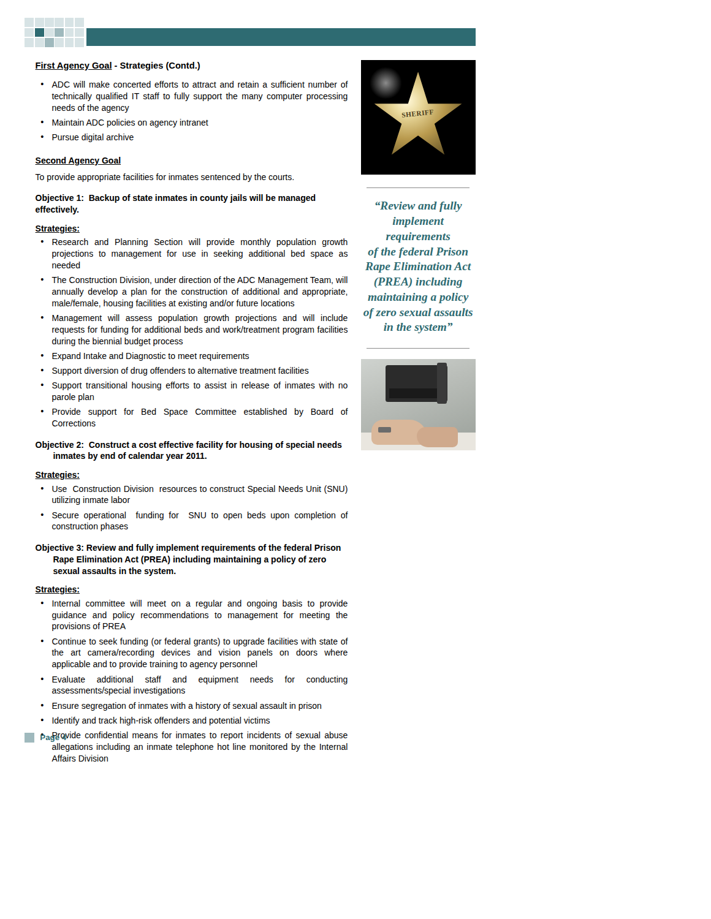First Agency Goal - Strategies (Contd.)
ADC will make concerted efforts to attract and retain a sufficient number of technically qualified IT staff to fully support the many computer processing needs of the agency
Maintain ADC policies on agency intranet
Pursue digital archive
Second Agency Goal
To provide appropriate facilities for inmates sentenced by the courts.
Objective 1: Backup of state inmates in county jails will be managed effectively.
Strategies:
Research and Planning Section will provide monthly population growth projections to management for use in seeking additional bed space as needed
The Construction Division, under direction of the ADC Management Team, will annually develop a plan for the construction of additional and appropriate, male/female, housing facilities at existing and/or future locations
Management will assess population growth projections and will include requests for funding for additional beds and work/treatment program facilities during the biennial budget process
Expand Intake and Diagnostic to meet requirements
Support diversion of drug offenders to alternative treatment facilities
Support transitional housing efforts to assist in release of inmates with no parole plan
Provide support for Bed Space Committee established by Board of Corrections
Objective 2: Construct a cost effective facility for housing of special needs inmates by end of calendar year 2011.
Strategies:
Use Construction Division resources to construct Special Needs Unit (SNU) utilizing inmate labor
Secure operational funding for SNU to open beds upon completion of construction phases
Objective 3: Review and fully implement requirements of the federal Prison Rape Elimination Act (PREA) including maintaining a policy of zero sexual assaults in the system.
Strategies:
Internal committee will meet on a regular and ongoing basis to provide guidance and policy recommendations to management for meeting the provisions of PREA
Continue to seek funding (or federal grants) to upgrade facilities with state of the art camera/recording devices and vision panels on doors where applicable and to provide training to agency personnel
Evaluate additional staff and equipment needs for conducting assessments/special investigations
Ensure segregation of inmates with a history of sexual assault in prison
Identify and track high-risk offenders and potential victims
Provide confidential means for inmates to report incidents of sexual abuse allegations including an inmate telephone hot line monitored by the Internal Affairs Division
“Review and fully implement requirements
of the federal Prison Rape Elimination Act (PREA) including maintaining a policy of zero sexual assaults in the system”
Page 4